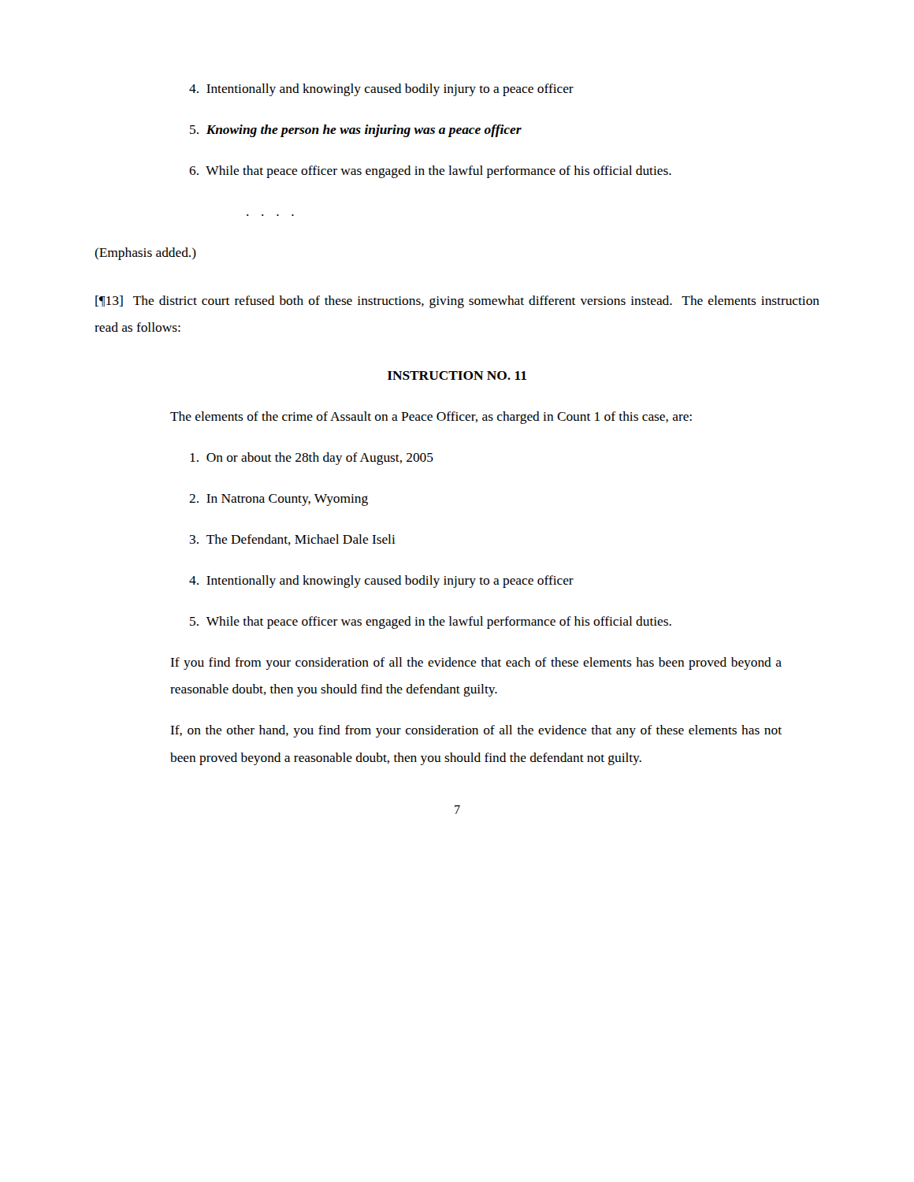4. Intentionally and knowingly caused bodily injury to a peace officer
5. Knowing the person he was injuring was a peace officer
6. While that peace officer was engaged in the lawful performance of his official duties.
. . . .
(Emphasis added.)
[¶13] The district court refused both of these instructions, giving somewhat different versions instead. The elements instruction read as follows:
INSTRUCTION NO. 11
The elements of the crime of Assault on a Peace Officer, as charged in Count 1 of this case, are:
1. On or about the 28th day of August, 2005
2. In Natrona County, Wyoming
3. The Defendant, Michael Dale Iseli
4. Intentionally and knowingly caused bodily injury to a peace officer
5. While that peace officer was engaged in the lawful performance of his official duties.
If you find from your consideration of all the evidence that each of these elements has been proved beyond a reasonable doubt, then you should find the defendant guilty.
If, on the other hand, you find from your consideration of all the evidence that any of these elements has not been proved beyond a reasonable doubt, then you should find the defendant not guilty.
7